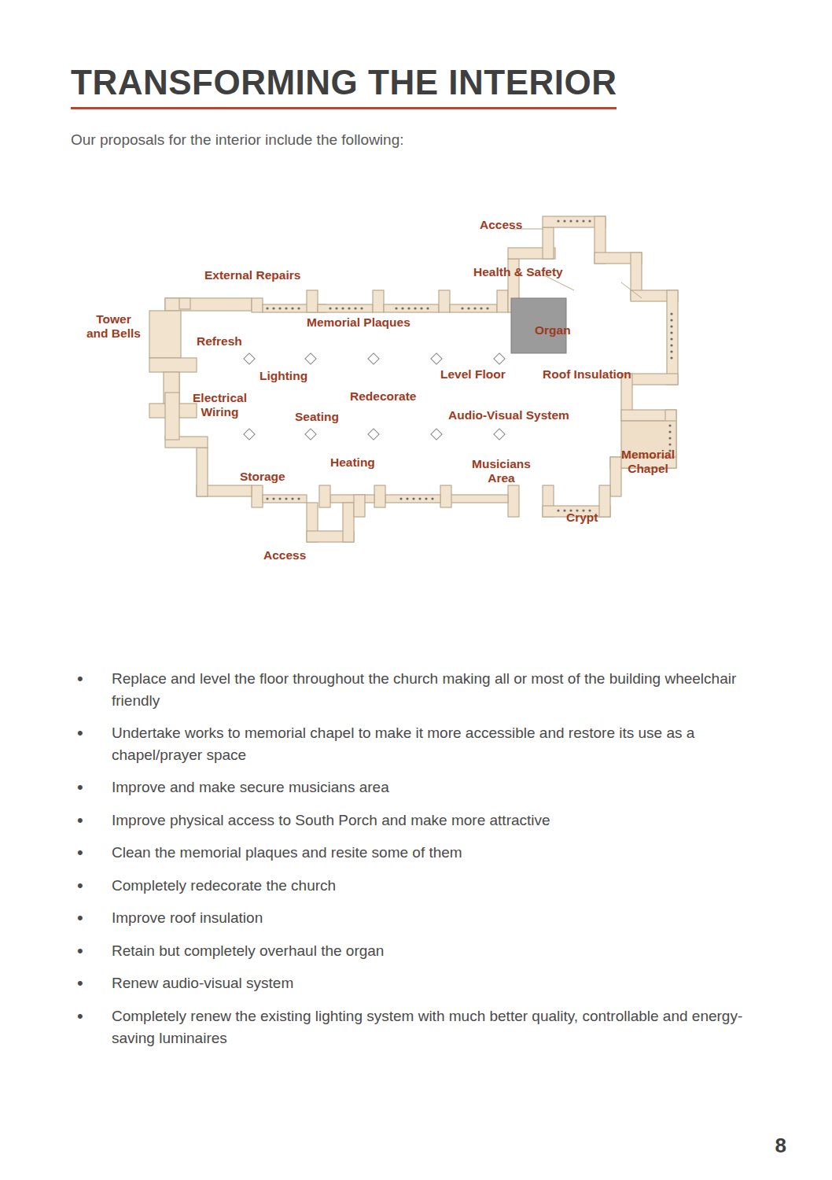Transforming the Interior
Our proposals for the interior include the following:
Access
Health & Safety
External Repairs
Tower
and Bells
Memorial Plaques
Refresh
Organ
Lighting
Level Floor
Roof Insulation
Electrical
Wiring
Redecorate
Seating
Audio-Visual System
Heating
Musicians
Area
Memorial
Chapel
Storage
Crypt
Access
Replace and level the floor throughout the church making all or most of the building wheelchair friendly
Undertake works to memorial chapel to make it more accessible and restore its use as a chapel/prayer space
Improve and make secure musicians area
Improve physical access to South Porch and make more attractive
Clean the memorial plaques and resite some of them
Completely redecorate the church
Improve roof insulation
Retain but completely overhaul the organ
Renew audio-visual system
Completely renew the existing lighting system with much better quality, controllable and energy-saving luminaires
8